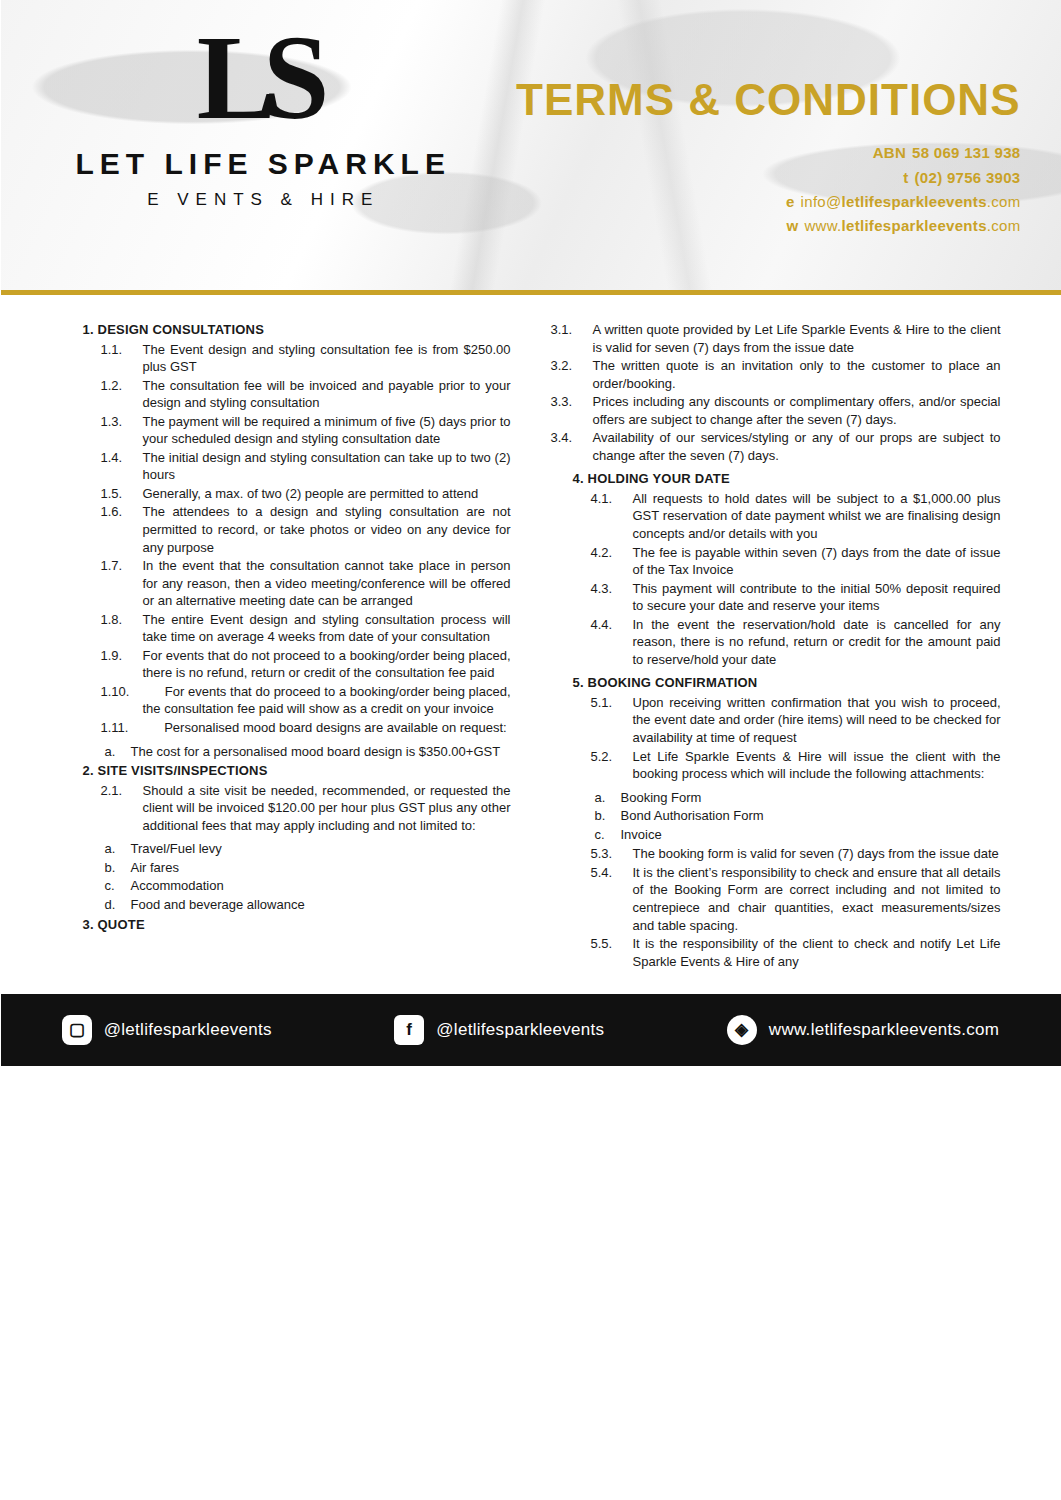LS
LET LIFE SPARKLE
E VENTS & HIRE
TERMS & CONDITIONS
ABN 58 069 131 938
t(02) 9756 3903
einfo@letlifesparkleevents.com
wwww. letlifesparkleevents.com
DESIGN CONSULTATIONS
1.1. The Event design and styling consultation fee is from $250.00 plus GST
1.2. The consultation fee will be invoiced and payable prior to your design and styling consultation
1.3. The payment will be required a minimum of five (5) days prior to your scheduled design and styling consultation date
1.4. The initial design and styling consultation can take up to two (2) hours
1.5. Generally, a max. of two (2) people are permitted to attend
1.6. The attendees to a design and styling consultation are not permitted to record, or take photos or video on any device for any purpose
1.7. In the event that the consultation cannot take place in person for any reason, then a video meeting/conference will be offered or an alternative meeting date can be arranged
1.8. The entire Event design and styling consultation process will take time on average 4 weeks from date of your consultation
1.9. For events that do not proceed to a booking/order being placed, there is no refund, return or credit of the consultation fee paid
1.10. For events that do proceed to a booking/order being placed, the consultation fee paid will show as a credit on your invoice
1.11. Personalised mood board designs are available on request:
a. The cost for a personalised mood board design is $350.00+GST
SITE VISITS/INSPECTIONS
2.1. Should a site visit be needed, recommended, or requested the client will be invoiced $120.00 per hour plus GST plus any other additional fees that may apply including and not limited to:
a. Travel/Fuel levy
b. Air fares
c. Accommodation
d. Food and beverage allowance
QUOTE
3.1. A written quote provided by Let Life Sparkle Events & Hire to the client is valid for seven (7) days from the issue date
3.2. The written quote is an invitation only to the customer to place an order/booking.
3.3. Prices including any discounts or complimentary offers, and/or special offers are subject to change after the seven (7) days.
3.4. Availability of our services/styling or any of our props are subject to change after the seven (7) days.
HOLDING YOUR DATE
4.1. All requests to hold dates will be subject to a $1,000.00 plus GST reservation of date payment whilst we are finalising design concepts and/or details with you
4.2. The fee is payable within seven (7) days from the date of issue of the Tax Invoice
4.3. This payment will contribute to the initial 50% deposit required to secure your date and reserve your items
4.4. In the event the reservation/hold date is cancelled for any reason, there is no refund, return or credit for the amount paid to reserve/hold your date
BOOKING CONFIRMATION
5.1. Upon receiving written confirmation that you wish to proceed, the event date and order (hire items) will need to be checked for availability at time of request
5.2. Let Life Sparkle Events & Hire will issue the client with the booking process which will include the following attachments:
a. Booking Form
b. Bond Authorisation Form
c. Invoice
5.3. The booking form is valid for seven (7) days from the issue date
5.4. It is the client’s responsibility to check and ensure that all details of the Booking Form are correct including and not limited to centrepiece and chair quantities, exact measurements/sizes and table spacing.
5.5. It is the responsibility of the client to check and notify Let Life Sparkle Events & Hire of any
▢@letlifesparkleevents
f@letlifesparkleevents
◈www.letlifesparkleevents.com